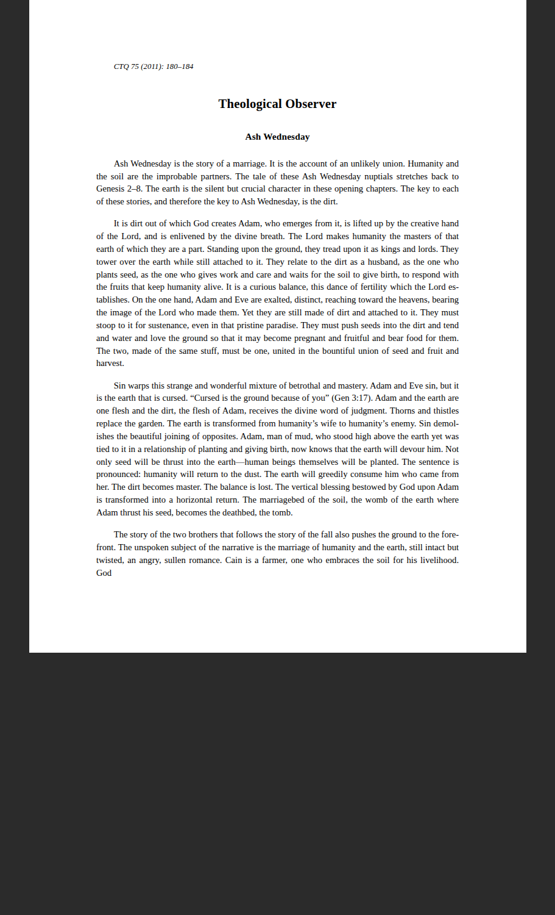CTQ 75 (2011): 180–184
Theological Observer
Ash Wednesday
Ash Wednesday is the story of a marriage. It is the account of an unlikely union. Humanity and the soil are the improbable partners. The tale of these Ash Wednesday nuptials stretches back to Genesis 2–8. The earth is the silent but crucial character in these opening chapters. The key to each of these stories, and therefore the key to Ash Wednesday, is the dirt.
It is dirt out of which God creates Adam, who emerges from it, is lifted up by the creative hand of the Lord, and is enlivened by the divine breath. The Lord makes humanity the masters of that earth of which they are a part. Standing upon the ground, they tread upon it as kings and lords. They tower over the earth while still attached to it. They relate to the dirt as a husband, as the one who plants seed, as the one who gives work and care and waits for the soil to give birth, to respond with the fruits that keep humanity alive. It is a curious balance, this dance of fertility which the Lord establishes. On the one hand, Adam and Eve are exalted, distinct, reaching toward the heavens, bearing the image of the Lord who made them. Yet they are still made of dirt and attached to it. They must stoop to it for sustenance, even in that pristine paradise. They must push seeds into the dirt and tend and water and love the ground so that it may become pregnant and fruitful and bear food for them. The two, made of the same stuff, must be one, united in the bountiful union of seed and fruit and harvest.
Sin warps this strange and wonderful mixture of betrothal and mastery. Adam and Eve sin, but it is the earth that is cursed. “Cursed is the ground because of you” (Gen 3:17). Adam and the earth are one flesh and the dirt, the flesh of Adam, receives the divine word of judgment. Thorns and thistles replace the garden. The earth is transformed from humanity’s wife to humanity’s enemy. Sin demolishes the beautiful joining of opposites. Adam, man of mud, who stood high above the earth yet was tied to it in a relationship of planting and giving birth, now knows that the earth will devour him. Not only seed will be thrust into the earth—human beings themselves will be planted. The sentence is pronounced: humanity will return to the dust. The earth will greedily consume him who came from her. The dirt becomes master. The balance is lost. The vertical blessing bestowed by God upon Adam is transformed into a horizontal return. The marriagebed of the soil, the womb of the earth where Adam thrust his seed, becomes the deathbed, the tomb.
The story of the two brothers that follows the story of the fall also pushes the ground to the forefront. The unspoken subject of the narrative is the marriage of humanity and the earth, still intact but twisted, an angry, sullen romance. Cain is a farmer, one who embraces the soil for his livelihood. God